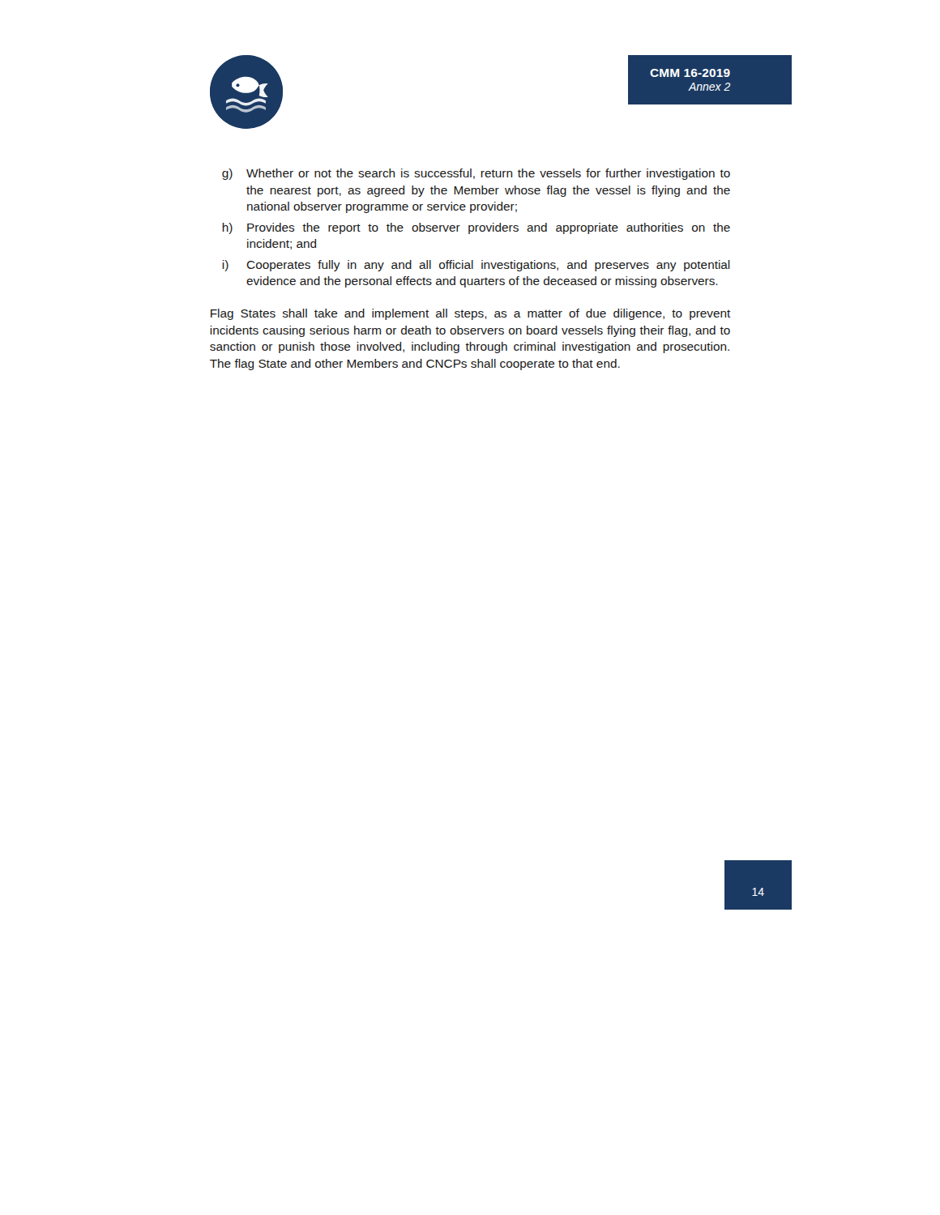CMM 16-2019
Annex 2
g) Whether or not the search is successful, return the vessels for further investigation to the nearest port, as agreed by the Member whose flag the vessel is flying and the national observer programme or service provider;
h) Provides the report to the observer providers and appropriate authorities on the incident; and
i) Cooperates fully in any and all official investigations, and preserves any potential evidence and the personal effects and quarters of the deceased or missing observers.
Flag States shall take and implement all steps, as a matter of due diligence, to prevent incidents causing serious harm or death to observers on board vessels flying their flag, and to sanction or punish those involved, including through criminal investigation and prosecution. The flag State and other Members and CNCPs shall cooperate to that end.
14